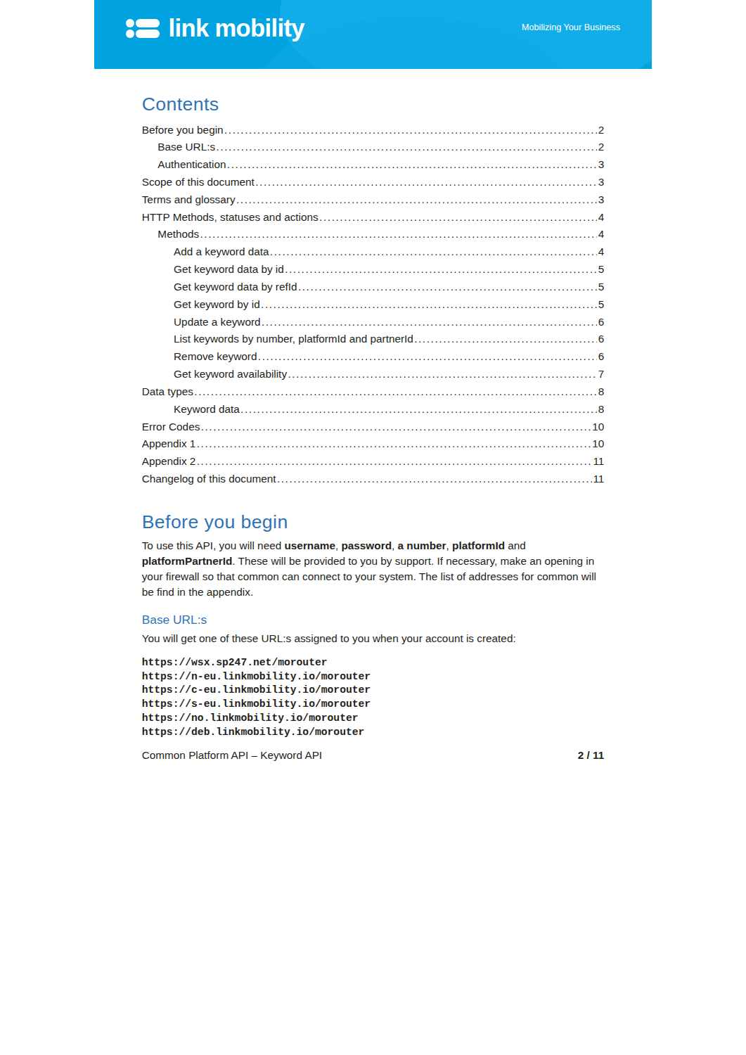link mobility
Mobilizing Your Business
Contents
Before you begin........................................................................................................... 2
Base URL:s................................................................................................................. 2
Authentication......................................................................................................... 3
Scope of this document................................................................................................. 3
Terms and glossary..................................................................................................... 3
HTTP Methods, statuses and actions................................................................................. 4
Methods.................................................................................................................... 4
Add a keyword data............................................................................................. 4
Get keyword data by id......................................................................................... 5
Get keyword data by refId..................................................................................... 5
Get keyword by id............................................................................................... 5
Update a keyword............................................................................................... 6
List keywords by number, platformId and partnerId....................................................... 6
Remove keyword................................................................................................. 6
Get keyword availability....................................................................................... 7
Data types............................................................................................................. 8
Keyword data..................................................................................................... 8
Error Codes............................................................................................................. 10
Appendix 1............................................................................................................. 10
Appendix 2............................................................................................................. 11
Changelog of this document......................................................................................... 11
Before you begin
To use this API, you will need username, password, a number, platformId and platformPartnerId. These will be provided to you by support. If necessary, make an opening in your firewall so that common can connect to your system. The list of addresses for common will be find in the appendix.
Base URL:s
You will get one of these URL:s assigned to you when your account is created:
https://wsx.sp247.net/morouter
https://n-eu.linkmobility.io/morouter
https://c-eu.linkmobility.io/morouter
https://s-eu.linkmobility.io/morouter
https://no.linkmobility.io/morouter
https://deb.linkmobility.io/morouter
Common Platform API – Keyword API 2 / 11